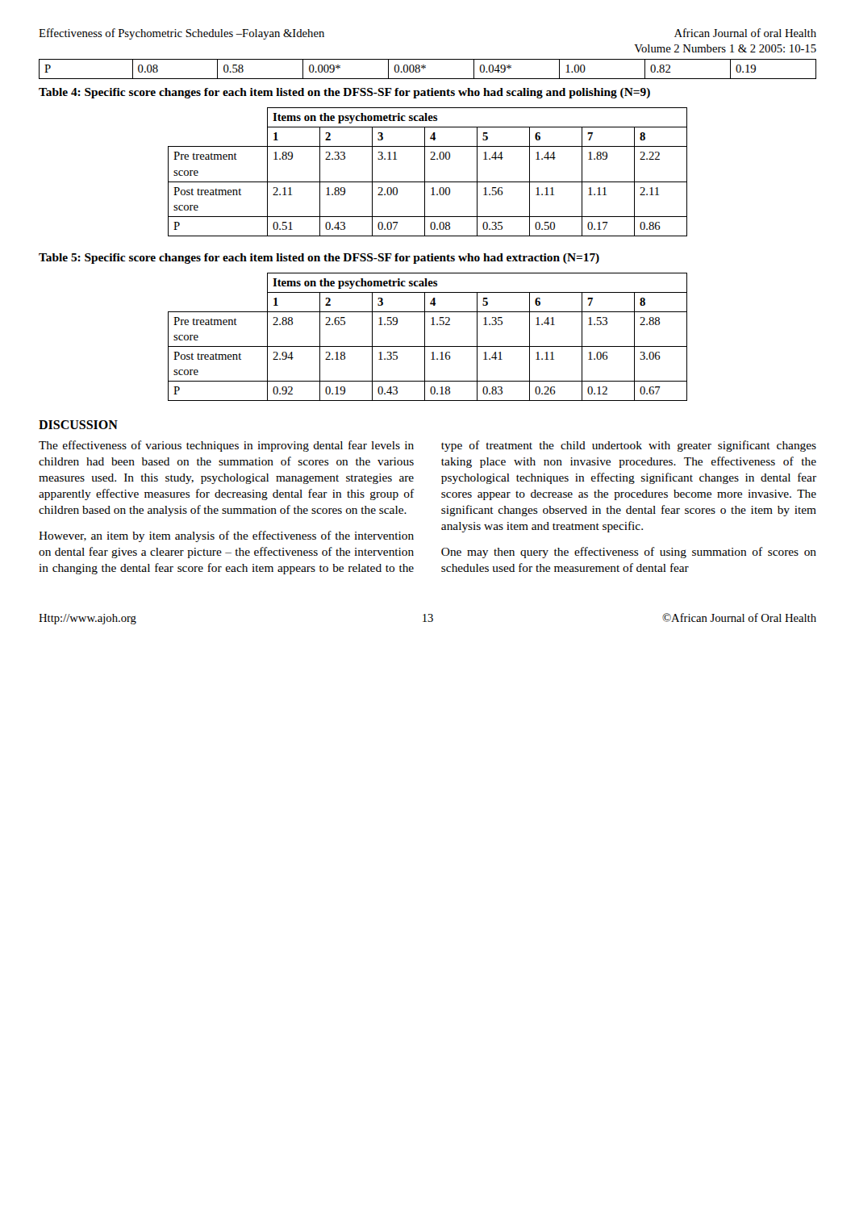Effectiveness of Psychometric Schedules –Folayan &Idehen
African Journal of oral Health
Volume 2 Numbers 1 & 2 2005: 10-15
| P | 0.08 | 0.58 | 0.009* | 0.008* | 0.049* | 1.00 | 0.82 | 0.19 |
Table 4: Specific score changes for each item listed on the DFSS-SF for patients who had scaling and polishing (N=9)
| | Items on the psychometric scales |
| | 1 | 2 | 3 | 4 | 5 | 6 | 7 | 8 |
| Pre treatment score | 1.89 | 2.33 | 3.11 | 2.00 | 1.44 | 1.44 | 1.89 | 2.22 |
| Post treatment score | 2.11 | 1.89 | 2.00 | 1.00 | 1.56 | 1.11 | 1.11 | 2.11 |
| P | 0.51 | 0.43 | 0.07 | 0.08 | 0.35 | 0.50 | 0.17 | 0.86 |
Table 5: Specific score changes for each item listed on the DFSS-SF for patients who had extraction (N=17)
| | Items on the psychometric scales |
| | 1 | 2 | 3 | 4 | 5 | 6 | 7 | 8 |
| Pre treatment score | 2.88 | 2.65 | 1.59 | 1.52 | 1.35 | 1.41 | 1.53 | 2.88 |
| Post treatment score | 2.94 | 2.18 | 1.35 | 1.16 | 1.41 | 1.11 | 1.06 | 3.06 |
| P | 0.92 | 0.19 | 0.43 | 0.18 | 0.83 | 0.26 | 0.12 | 0.67 |
DISCUSSION
The effectiveness of various techniques in improving dental fear levels in children had been based on the summation of scores on the various measures used. In this study, psychological management strategies are apparently effective measures for decreasing dental fear in this group of children based on the analysis of the summation of the scores on the scale.
However, an item by item analysis of the effectiveness of the intervention on dental fear gives a clearer picture – the effectiveness of the intervention in changing the dental fear score for each item appears to be related to the type of treatment the child undertook with greater significant changes taking place with non invasive procedures. The effectiveness of the psychological techniques in effecting significant changes in dental fear scores appear to decrease as the procedures become more invasive. The significant changes observed in the dental fear scores o the item by item analysis was item and treatment specific.
One may then query the effectiveness of using summation of scores on schedules used for the measurement of dental fear
Http://www.ajoh.org
13
©African Journal of Oral Health